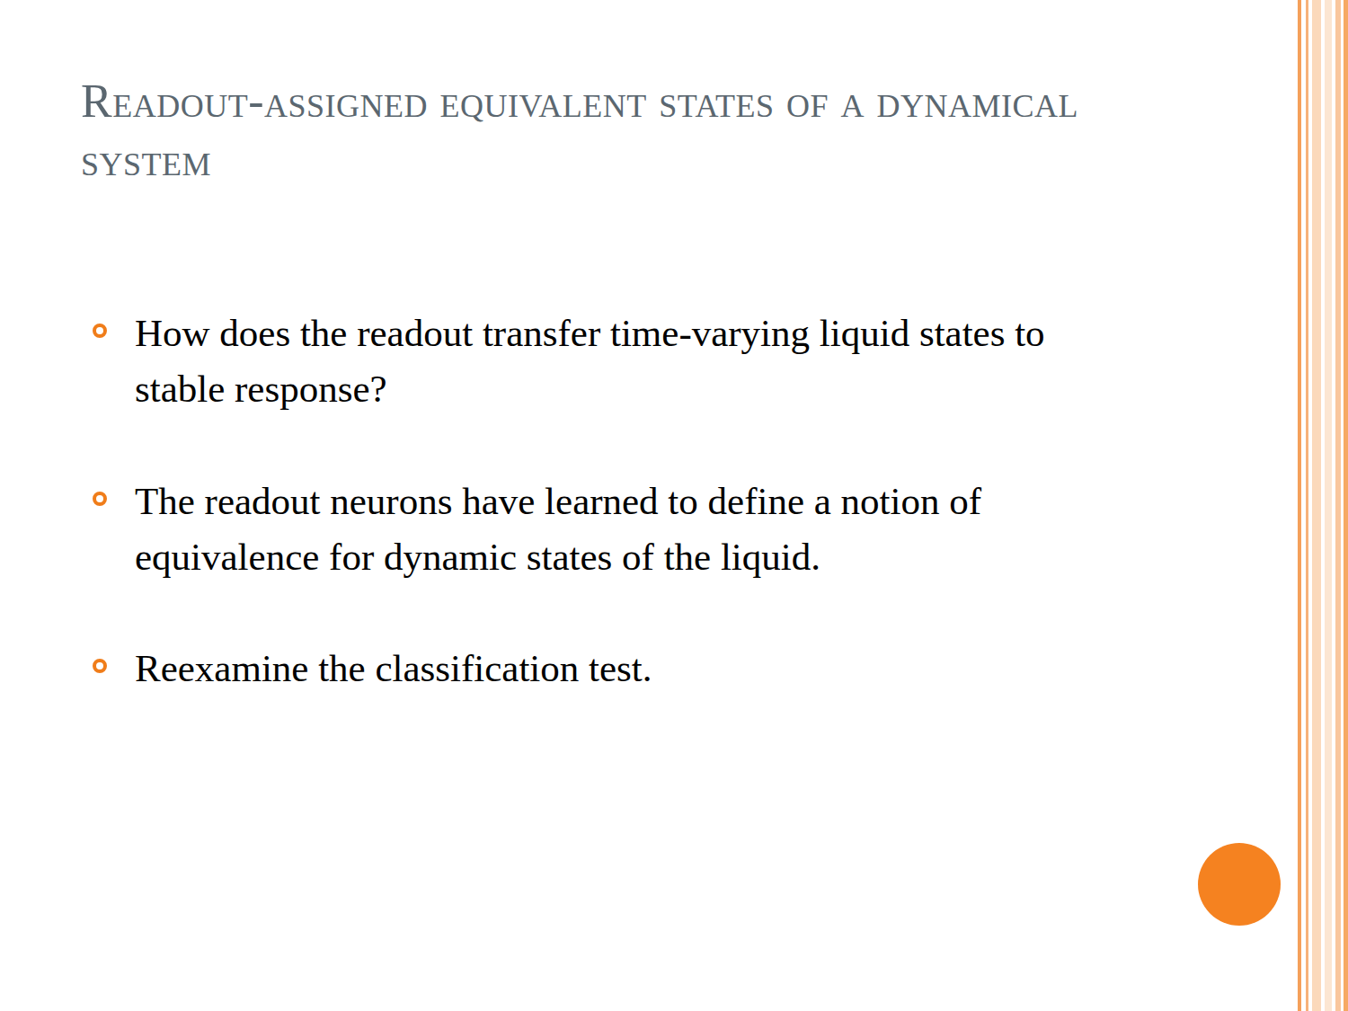Readout-assigned equivalent states of a dynamical system
How does the readout transfer time-varying liquid states to stable response?
The readout neurons have learned to define a notion of equivalence for dynamic states of the liquid.
Reexamine the classification test.